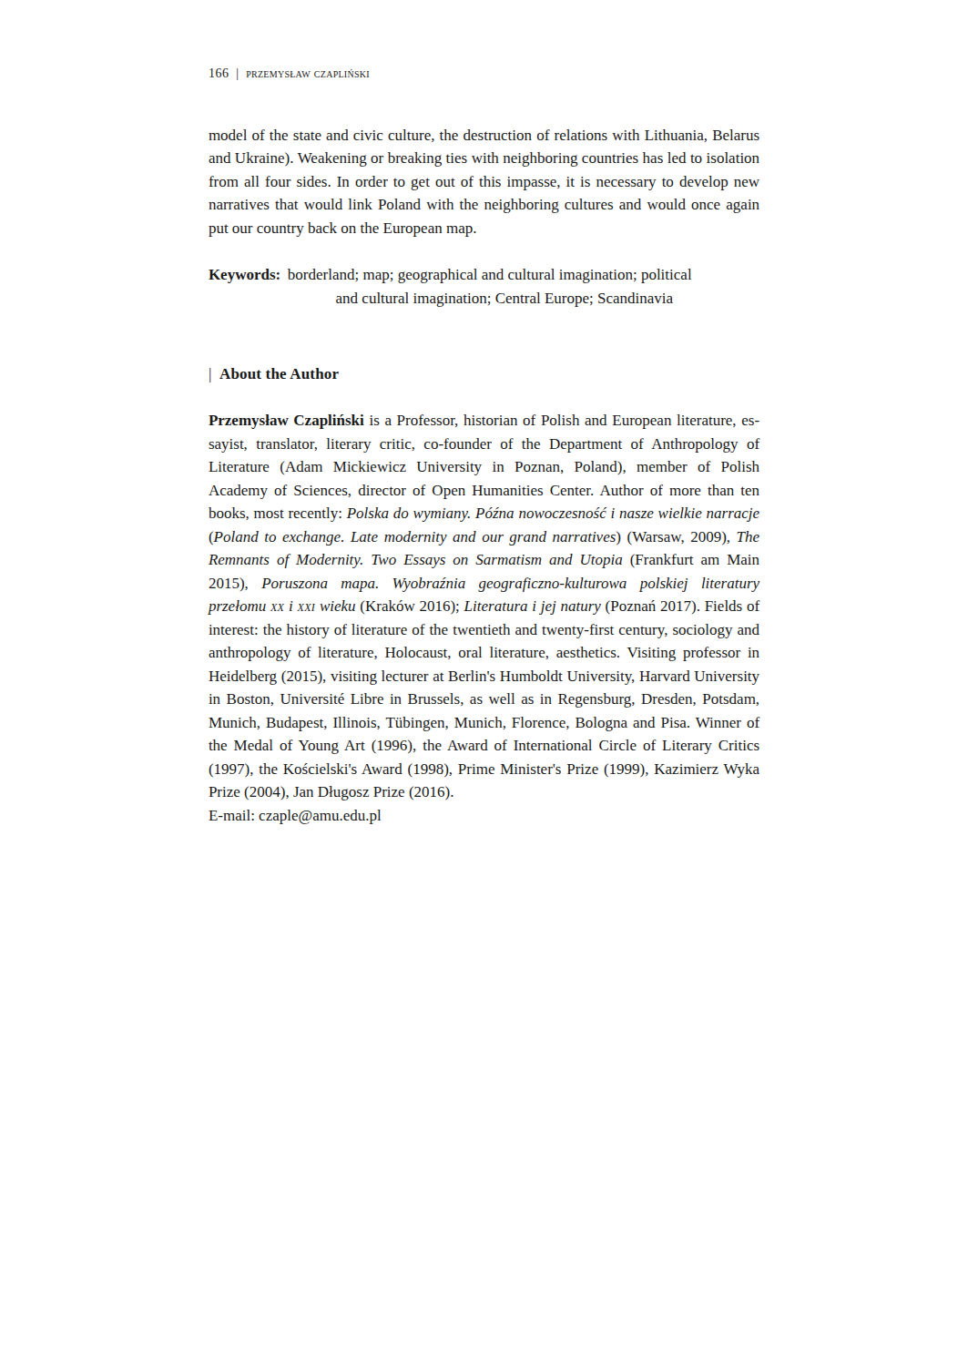166|przemysław czapliński
model of the state and civic culture, the destruction of relations with Lithuania, Belarus and Ukraine). Weakening or breaking ties with neighboring countries has led to isolation from all four sides. In order to get out of this impasse, it is necessary to develop new narratives that would link Poland with the neighboring cultures and would once again put our country back on the European map.
Keywords: borderland; map; geographical and cultural imagination; politicaland cultural imagination; Central Europe; Scandinavia
|About the Author
Przemysław Czapliński is a Professor, historian of Polish and European literature, essayist, translator, literary critic, co-founder of the Department of Anthropology of Literature (Adam Mickiewicz University in Poznan, Poland), member of Polish Academy of Sciences, director of Open Humanities Center. Author of more than ten books, most recently: Polska do wymiany. Późna nowoczesność i nasze wielkie narracje (Poland to exchange. Late modernity and our grand narratives) (Warsaw, 2009), The Remnants of Modernity. Two Essays on Sarmatism and Utopia (Frankfurt am Main 2015), Poruszona mapa. Wyobraźnia geograficzno-kulturowa polskiej literatury przełomu xx i xxi wieku (Kraków 2016); Literatura i jej natury (Poznań 2017). Fields of interest: the history of literature of the twentieth and twenty-first century, sociology and anthropology of literature, Holocaust, oral literature, aesthetics. Visiting professor in Heidelberg (2015), visiting lecturer at Berlin's Humboldt University, Harvard University in Boston, Université Libre in Brussels, as well as in Regensburg, Dresden, Potsdam, Munich, Budapest, Illinois, Tübingen, Munich, Florence, Bologna and Pisa. Winner of the Medal of Young Art (1996), the Award of International Circle of Literary Critics (1997), the Kościelski's Award (1998), Prime Minister's Prize (1999), Kazimierz Wyka Prize (2004), Jan Długosz Prize (2016).
E-mail: czaple@amu.edu.pl